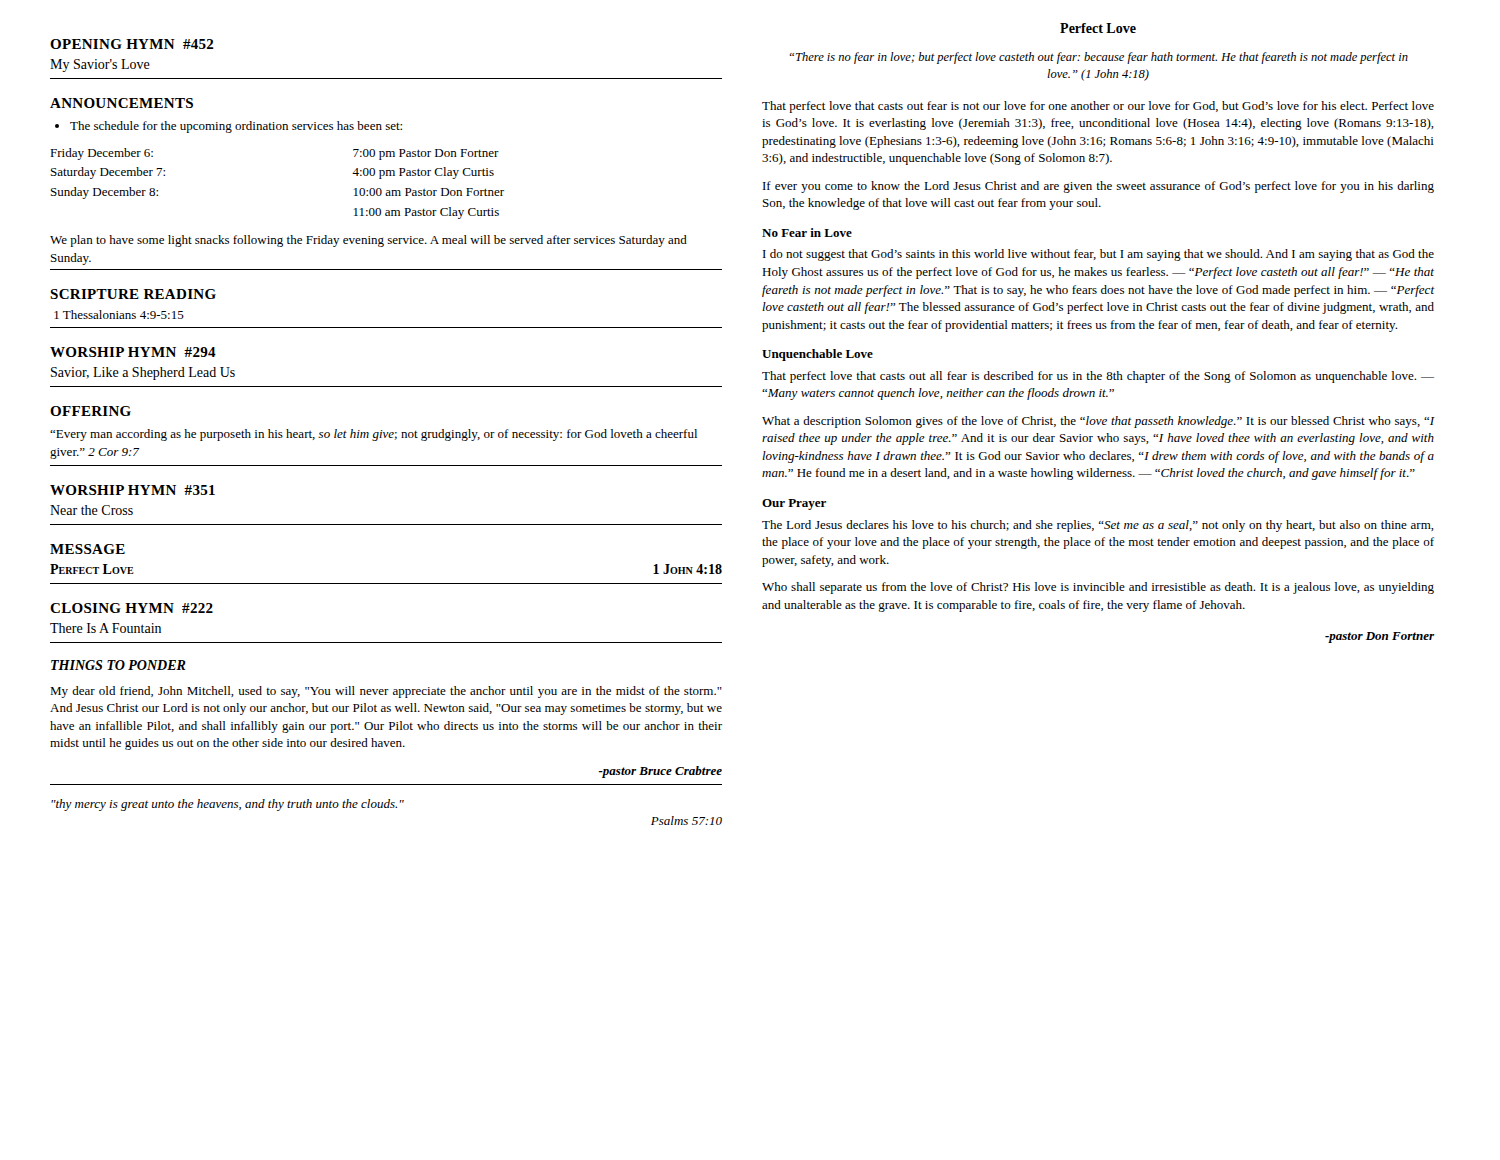OPENING HYMN #452
My Savior's Love
ANNOUNCEMENTS
The schedule for the upcoming ordination services has been set:
| Friday December 6: | 7:00 pm Pastor Don Fortner |
| Saturday December 7: | 4:00 pm Pastor Clay Curtis |
| Sunday December 8: | 10:00 am Pastor Don Fortner |
| | 11:00 am Pastor Clay Curtis |
We plan to have some light snacks following the Friday evening service. A meal will be served after services Saturday and Sunday.
SCRIPTURE READING
1 Thessalonians 4:9-5:15
WORSHIP HYMN #294
Savior, Like a Shepherd Lead Us
OFFERING
“Every man according as he purposeth in his heart, so let him give; not grudgingly, or of necessity: for God loveth a cheerful giver.” 2 Cor 9:7
WORSHIP HYMN #351
Near the Cross
MESSAGE
Perfect Love 1 John 4:18
CLOSING HYMN #222
There Is A Fountain
THINGS TO PONDER
My dear old friend, John Mitchell, used to say, "You will never appreciate the anchor until you are in the midst of the storm." And Jesus Christ our Lord is not only our anchor, but our Pilot as well. Newton said, "Our sea may sometimes be stormy, but we have an infallible Pilot, and shall infallibly gain our port." Our Pilot who directs us into the storms will be our anchor in their midst until he guides us out on the other side into our desired haven.
-pastor Bruce Crabtree
"thy mercy is great unto the heavens, and thy truth unto the clouds."
Psalms 57:10
Perfect Love
“There is no fear in love; but perfect love casteth out fear: because fear hath torment. He that feareth is not made perfect in love.” (1 John 4:18)
That perfect love that casts out fear is not our love for one another or our love for God, but God’s love for his elect. Perfect love is God’s love. It is everlasting love (Jeremiah 31:3), free, unconditional love (Hosea 14:4), electing love (Romans 9:13-18), predestinating love (Ephesians 1:3-6), redeeming love (John 3:16; Romans 5:6-8; 1 John 3:16; 4:9-10), immutable love (Malachi 3:6), and indestructible, unquenchable love (Song of Solomon 8:7).
If ever you come to know the Lord Jesus Christ and are given the sweet assurance of God’s perfect love for you in his darling Son, the knowledge of that love will cast out fear from your soul.
No Fear in Love
I do not suggest that God’s saints in this world live without fear, but I am saying that we should. And I am saying that as God the Holy Ghost assures us of the perfect love of God for us, he makes us fearless. — “Perfect love casteth out all fear!” — “He that feareth is not made perfect in love.” That is to say, he who fears does not have the love of God made perfect in him. — “Perfect love casteth out all fear!” The blessed assurance of God’s perfect love in Christ casts out the fear of divine judgment, wrath, and punishment; it casts out the fear of providential matters; it frees us from the fear of men, fear of death, and fear of eternity.
Unquenchable Love
That perfect love that casts out all fear is described for us in the 8th chapter of the Song of Solomon as unquenchable love. — “Many waters cannot quench love, neither can the floods drown it.”
What a description Solomon gives of the love of Christ, the “love that passeth knowledge.” It is our blessed Christ who says, “I raised thee up under the apple tree.” And it is our dear Savior who says, “I have loved thee with an everlasting love, and with loving-kindness have I drawn thee.” It is God our Savior who declares, “I drew them with cords of love, and with the bands of a man.” He found me in a desert land, and in a waste howling wilderness. — “Christ loved the church, and gave himself for it.”
Our Prayer
The Lord Jesus declares his love to his church; and she replies, “Set me as a seal,” not only on thy heart, but also on thine arm, the place of your love and the place of your strength, the place of the most tender emotion and deepest passion, and the place of power, safety, and work.
Who shall separate us from the love of Christ? His love is invincible and irresistible as death. It is a jealous love, as unyielding and unalterable as the grave. It is comparable to fire, coals of fire, the very flame of Jehovah.
-pastor Don Fortner